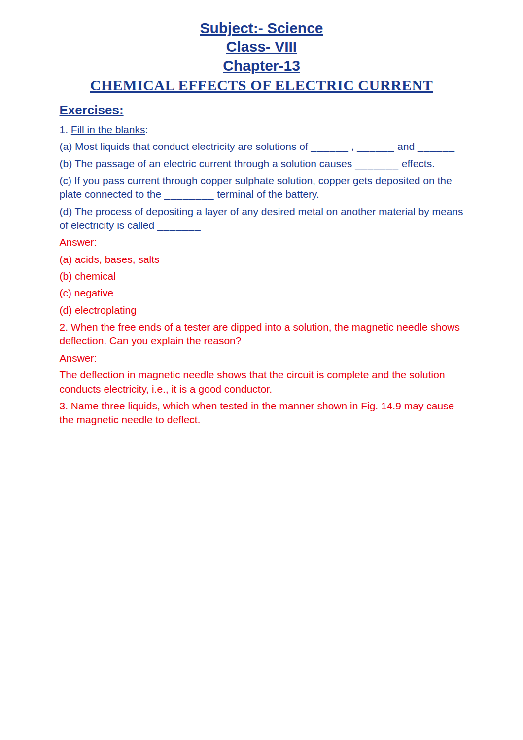Subject:- Science
Class- VIII
Chapter-13
CHEMICAL EFFECTS OF ELECTRIC CURRENT
Exercises:
1. Fill in the blanks:
(a) Most liquids that conduct electricity are solutions of ______ , ______ and ______
(b) The passage of an electric current through a solution causes _______ effects.
(c) If you pass current through copper sulphate solution, copper gets deposited on the plate connected to the ________ terminal of the battery.
(d) The process of depositing a layer of any desired metal on another material by means of electricity is called _______
Answer:
(a) acids, bases, salts
(b) chemical
(c) negative
(d) electroplating
2. When the free ends of a tester are dipped into a solution, the magnetic needle shows deflection. Can you explain the reason?
Answer:
The deflection in magnetic needle shows that the circuit is complete and the solution conducts electricity, i.e., it is a good conductor.
3. Name three liquids, which when tested in the manner shown in Fig. 14.9 may cause the magnetic needle to deflect.